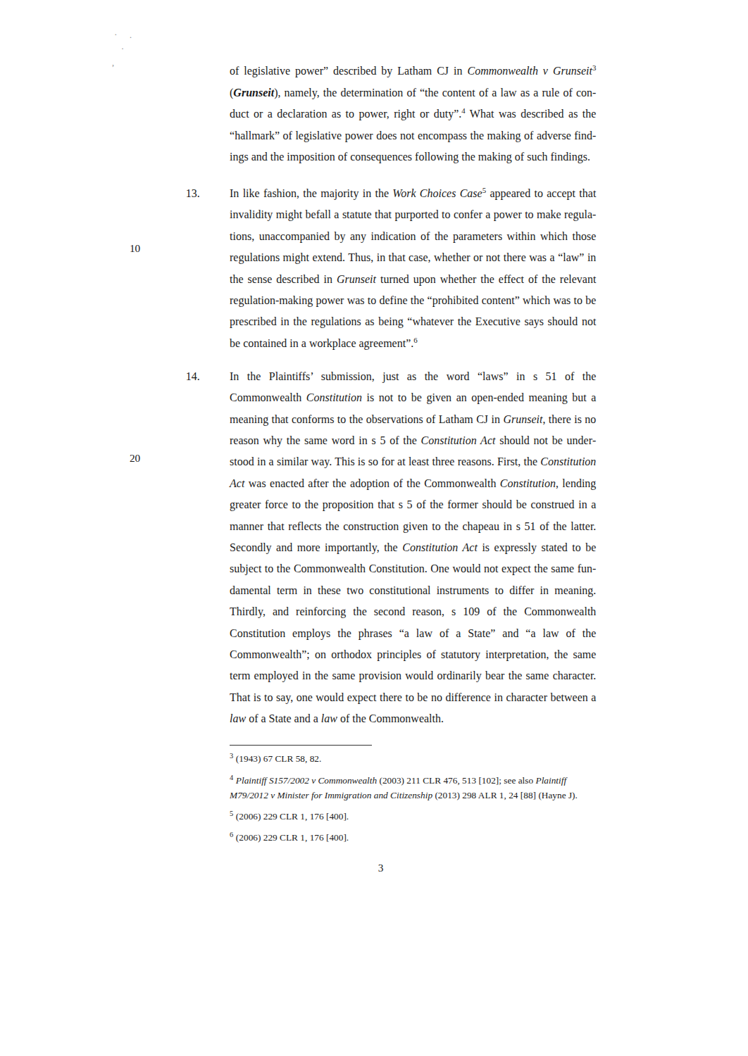. . . , 10 20
of legislative power” described by Latham CJ in Commonwealth v Grunseit3 (Grunseit), namely, the determination of “the content of a law as a rule of conduct or a declaration as to power, right or duty”.4 What was described as the “hallmark” of legislative power does not encompass the making of adverse findings and the imposition of consequences following the making of such findings.
13. In like fashion, the majority in the Work Choices Case5 appeared to accept that invalidity might befall a statute that purported to confer a power to make regulations, unaccompanied by any indication of the parameters within which those regulations might extend. Thus, in that case, whether or not there was a “law” in the sense described in Grunseit turned upon whether the effect of the relevant regulation-making power was to define the “prohibited content” which was to be prescribed in the regulations as being “whatever the Executive says should not be contained in a workplace agreement”.6
14. In the Plaintiffs’ submission, just as the word “laws” in s 51 of the Commonwealth Constitution is not to be given an open-ended meaning but a meaning that conforms to the observations of Latham CJ in Grunseit, there is no reason why the same word in s 5 of the Constitution Act should not be understood in a similar way. This is so for at least three reasons. First, the Constitution Act was enacted after the adoption of the Commonwealth Constitution, lending greater force to the proposition that s 5 of the former should be construed in a manner that reflects the construction given to the chapeau in s 51 of the latter. Secondly and more importantly, the Constitution Act is expressly stated to be subject to the Commonwealth Constitution. One would not expect the same fundamental term in these two constitutional instruments to differ in meaning. Thirdly, and reinforcing the second reason, s 109 of the Commonwealth Constitution employs the phrases “a law of a State” and “a law of the Commonwealth”; on orthodox principles of statutory interpretation, the same term employed in the same provision would ordinarily bear the same character. That is to say, one would expect there to be no difference in character between a law of a State and a law of the Commonwealth.
3(1943) 67 CLR 58, 82.
4 Plaintiff S157/2002 v Commonwealth (2003) 211 CLR 476, 513 [102]; see also Plaintiff M79/2012 v Minister for Immigration and Citizenship (2013) 298 ALR 1, 24 [88] (Hayne J).
5(2006) 229 CLR 1, 176 [400].
6(2006) 229 CLR 1, 176 [400].
3